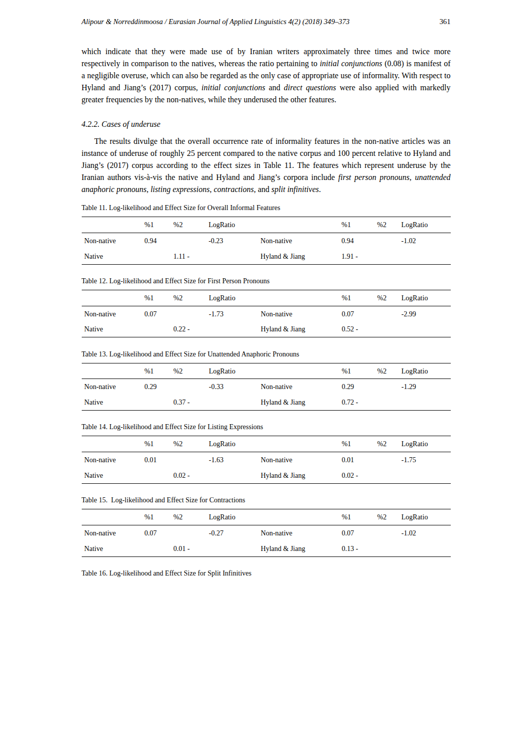Alipour & Norreddinmoosa / Eurasian Journal of Applied Linguistics 4(2) (2018) 349–373 361
which indicate that they were made use of by Iranian writers approximately three times and twice more respectively in comparison to the natives, whereas the ratio pertaining to initial conjunctions (0.08) is manifest of a negligible overuse, which can also be regarded as the only case of appropriate use of informality. With respect to Hyland and Jiang’s (2017) corpus, initial conjunctions and direct questions were also applied with markedly greater frequencies by the non-natives, while they underused the other features.
4.2.2. Cases of underuse
The results divulge that the overall occurrence rate of informality features in the non-native articles was an instance of underuse of roughly 25 percent compared to the native corpus and 100 percent relative to Hyland and Jiang’s (2017) corpus according to the effect sizes in Table 11. The features which represent underuse by the Iranian authors vis-à-vis the native and Hyland and Jiang’s corpora include first person pronouns, unattended anaphoric pronouns, listing expressions, contractions, and split infinitives.
Table 11. Log-likelihood and Effect Size for Overall Informal Features
| | %1 | %2 | LogRatio | | %1 | %2 | LogRatio |
| --- | --- | --- | --- | --- | --- | --- | --- |
| Non-native | 0.94 | | -0.23 | Non-native | 0.94 | | -1.02 |
| Native | | 1.11 - | | Hyland & Jiang | 1.91 - | | |
Table 12. Log-likelihood and Effect Size for First Person Pronouns
| | %1 | %2 | LogRatio | | %1 | %2 | LogRatio |
| --- | --- | --- | --- | --- | --- | --- | --- |
| Non-native | 0.07 | | -1.73 | Non-native | 0.07 | | -2.99 |
| Native | | 0.22 - | | Hyland & Jiang | 0.52 - | | |
Table 13. Log-likelihood and Effect Size for Unattended Anaphoric Pronouns
| | %1 | %2 | LogRatio | | %1 | %2 | LogRatio |
| --- | --- | --- | --- | --- | --- | --- | --- |
| Non-native | 0.29 | | -0.33 | Non-native | 0.29 | | -1.29 |
| Native | | 0.37 - | | Hyland & Jiang | 0.72 - | | |
Table 14. Log-likelihood and Effect Size for Listing Expressions
| | %1 | %2 | LogRatio | | %1 | %2 | LogRatio |
| --- | --- | --- | --- | --- | --- | --- | --- |
| Non-native | 0.01 | | -1.63 | Non-native | 0.01 | | -1.75 |
| Native | | 0.02 - | | Hyland & Jiang | 0.02 - | | |
Table 15. Log-likelihood and Effect Size for Contractions
| | %1 | %2 | LogRatio | | %1 | %2 | LogRatio |
| --- | --- | --- | --- | --- | --- | --- | --- |
| Non-native | 0.07 | | -0.27 | Non-native | 0.07 | | -1.02 |
| Native | | 0.01 - | | Hyland & Jiang | 0.13 - | | |
Table 16. Log-likelihood and Effect Size for Split Infinitives